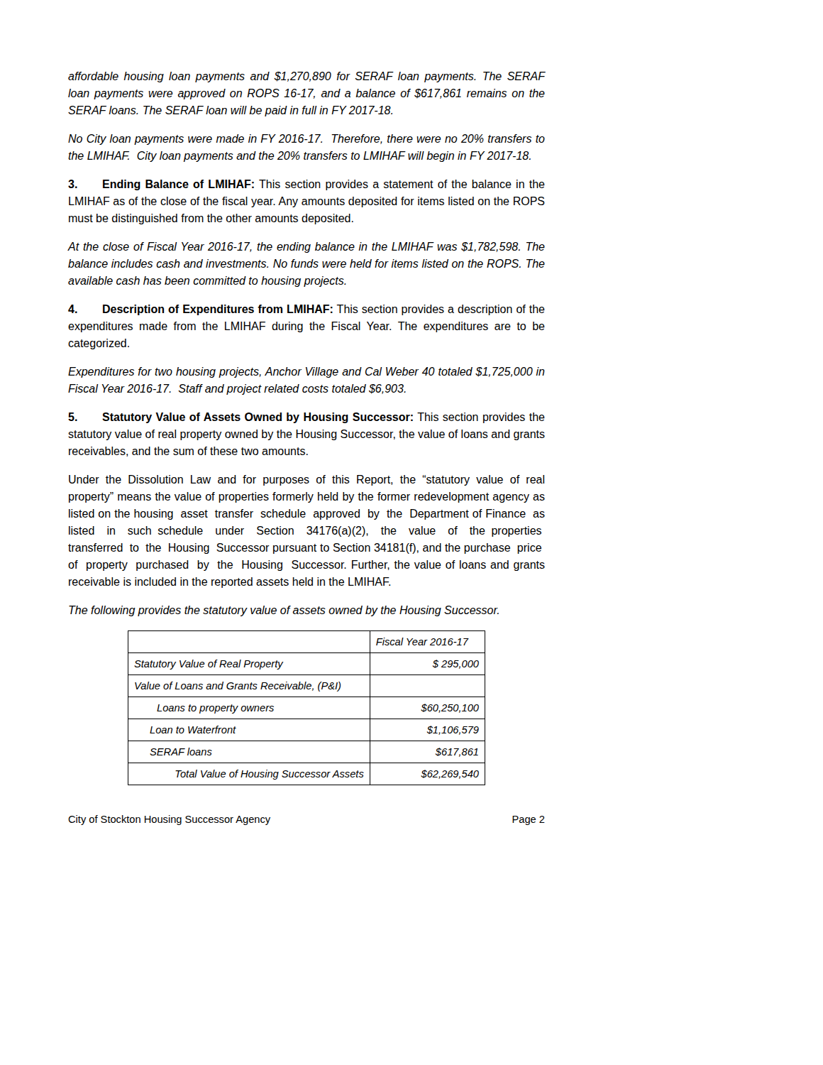affordable housing loan payments and $1,270,890 for SERAF loan payments. The SERAF loan payments were approved on ROPS 16-17, and a balance of $617,861 remains on the SERAF loans. The SERAF loan will be paid in full in FY 2017-18.
No City loan payments were made in FY 2016-17. Therefore, there were no 20% transfers to the LMIHAF. City loan payments and the 20% transfers to LMIHAF will begin in FY 2017-18.
3. Ending Balance of LMIHAF: This section provides a statement of the balance in the LMIHAF as of the close of the fiscal year. Any amounts deposited for items listed on the ROPS must be distinguished from the other amounts deposited.
At the close of Fiscal Year 2016-17, the ending balance in the LMIHAF was $1,782,598. The balance includes cash and investments. No funds were held for items listed on the ROPS. The available cash has been committed to housing projects.
4. Description of Expenditures from LMIHAF: This section provides a description of the expenditures made from the LMIHAF during the Fiscal Year. The expenditures are to be categorized.
Expenditures for two housing projects, Anchor Village and Cal Weber 40 totaled $1,725,000 in Fiscal Year 2016-17. Staff and project related costs totaled $6,903.
5. Statutory Value of Assets Owned by Housing Successor: This section provides the statutory value of real property owned by the Housing Successor, the value of loans and grants receivables, and the sum of these two amounts.
Under the Dissolution Law and for purposes of this Report, the “statutory value of real property” means the value of properties formerly held by the former redevelopment agency as listed on the housing asset transfer schedule approved by the Department of Finance as listed in such schedule under Section 34176(a)(2), the value of the properties transferred to the Housing Successor pursuant to Section 34181(f), and the purchase price of property purchased by the Housing Successor. Further, the value of loans and grants receivable is included in the reported assets held in the LMIHAF.
The following provides the statutory value of assets owned by the Housing Successor.
| | Fiscal Year 2016-17 |
| Statutory Value of Real Property | $ 295,000 |
| Value of Loans and Grants Receivable, (P&I) | |
| Loans to property owners | $60,250,100 |
| Loan to Waterfront | $1,106,579 |
| SERAF loans | $617,861 |
| Total Value of Housing Successor Assets | $62,269,540 |
City of Stockton Housing Successor Agency Page 2